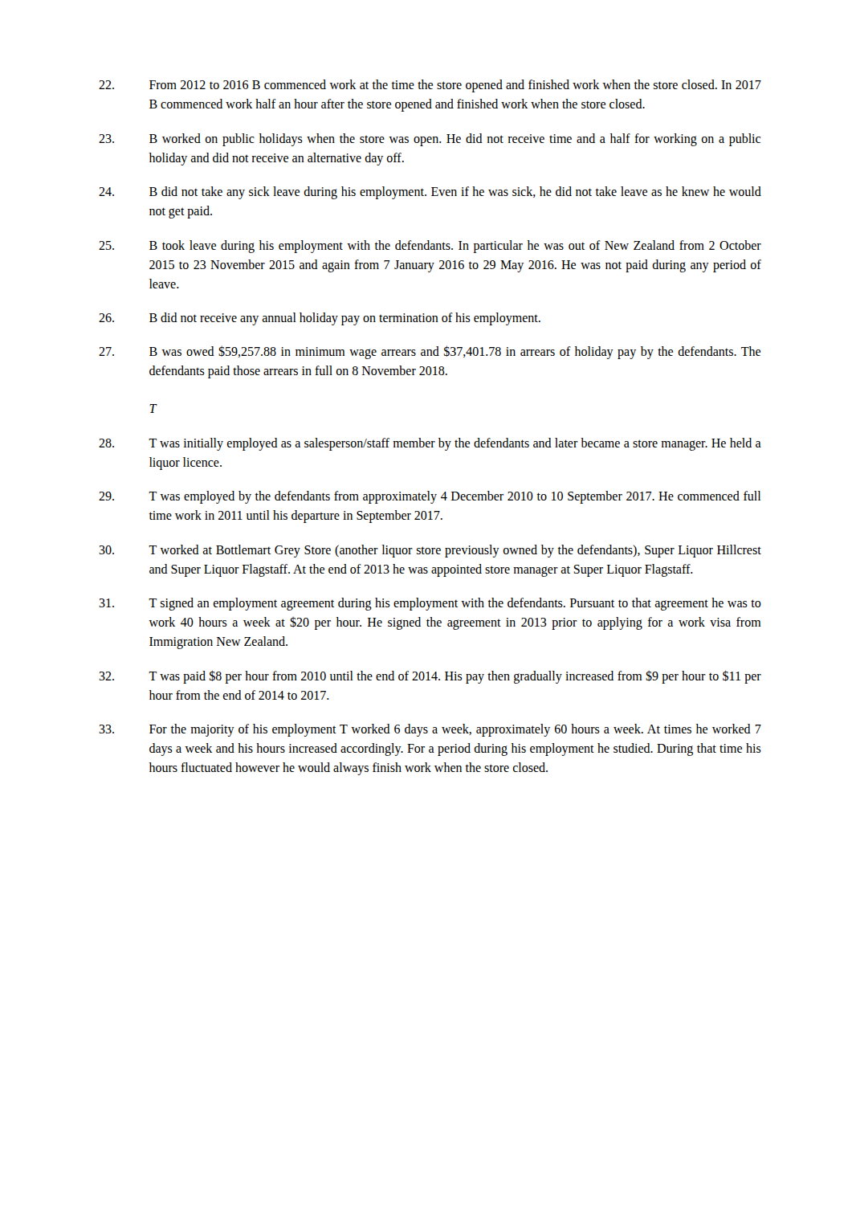From 2012 to 2016 B commenced work at the time the store opened and finished work when the store closed. In 2017 B commenced work half an hour after the store opened and finished work when the store closed.
B worked on public holidays when the store was open. He did not receive time and a half for working on a public holiday and did not receive an alternative day off.
B did not take any sick leave during his employment. Even if he was sick, he did not take leave as he knew he would not get paid.
B took leave during his employment with the defendants. In particular he was out of New Zealand from 2 October 2015 to 23 November 2015 and again from 7 January 2016 to 29 May 2016. He was not paid during any period of leave.
B did not receive any annual holiday pay on termination of his employment.
B was owed $59,257.88 in minimum wage arrears and $37,401.78 in arrears of holiday pay by the defendants. The defendants paid those arrears in full on 8 November 2018.
T
T was initially employed as a salesperson/staff member by the defendants and later became a store manager. He held a liquor licence.
T was employed by the defendants from approximately 4 December 2010 to 10 September 2017. He commenced full time work in 2011 until his departure in September 2017.
T worked at Bottlemart Grey Store (another liquor store previously owned by the defendants), Super Liquor Hillcrest and Super Liquor Flagstaff. At the end of 2013 he was appointed store manager at Super Liquor Flagstaff.
T signed an employment agreement during his employment with the defendants. Pursuant to that agreement he was to work 40 hours a week at $20 per hour. He signed the agreement in 2013 prior to applying for a work visa from Immigration New Zealand.
T was paid $8 per hour from 2010 until the end of 2014. His pay then gradually increased from $9 per hour to $11 per hour from the end of 2014 to 2017.
For the majority of his employment T worked 6 days a week, approximately 60 hours a week. At times he worked 7 days a week and his hours increased accordingly. For a period during his employment he studied. During that time his hours fluctuated however he would always finish work when the store closed.